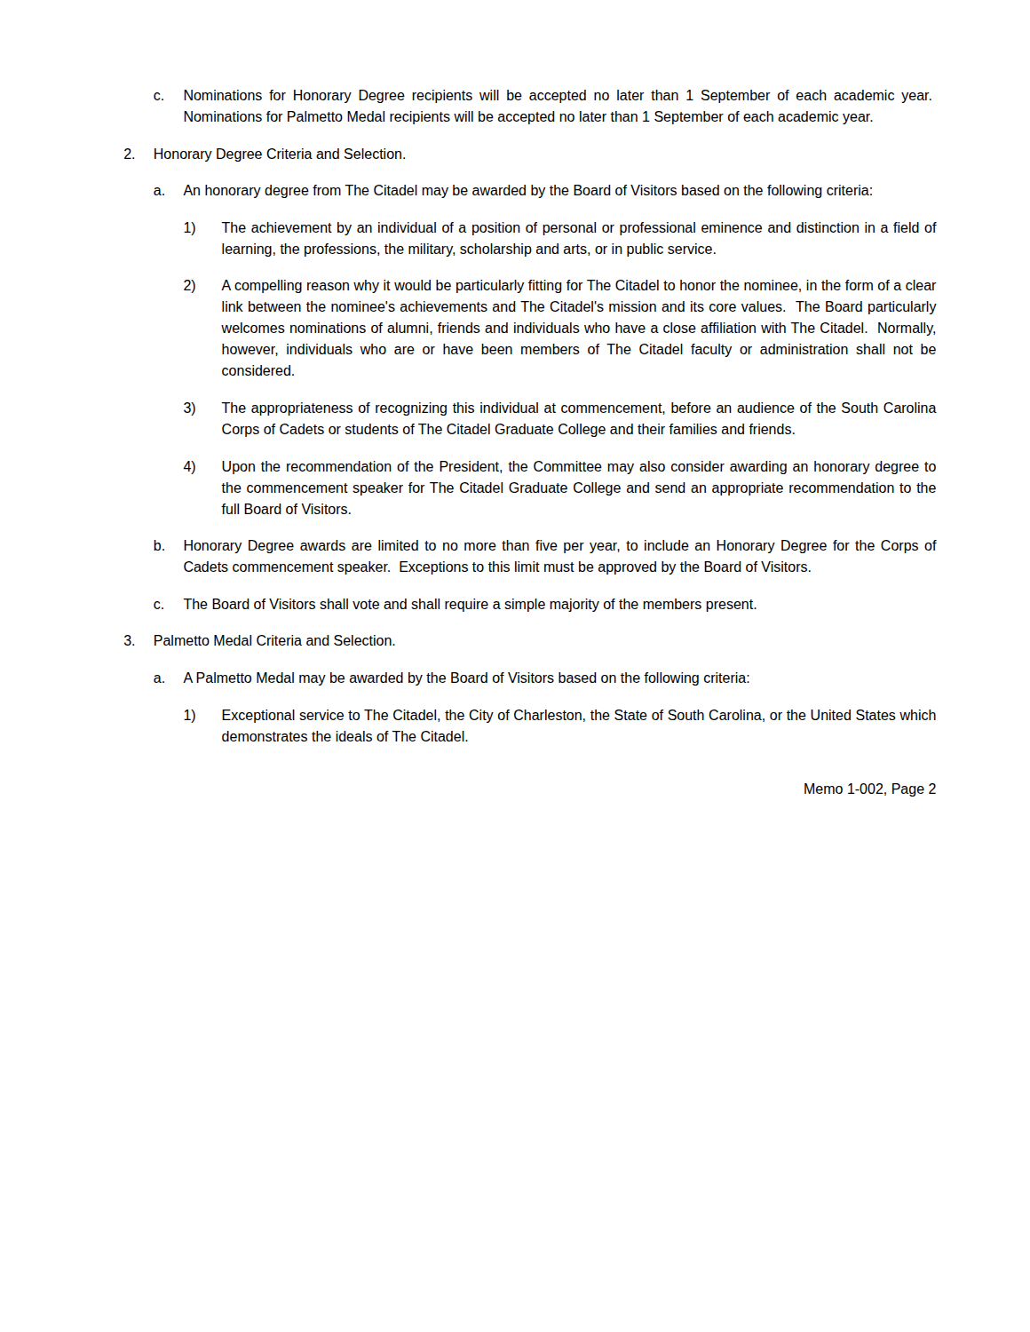c. Nominations for Honorary Degree recipients will be accepted no later than 1 September of each academic year. Nominations for Palmetto Medal recipients will be accepted no later than 1 September of each academic year.
2. Honorary Degree Criteria and Selection.
a. An honorary degree from The Citadel may be awarded by the Board of Visitors based on the following criteria:
1) The achievement by an individual of a position of personal or professional eminence and distinction in a field of learning, the professions, the military, scholarship and arts, or in public service.
2) A compelling reason why it would be particularly fitting for The Citadel to honor the nominee, in the form of a clear link between the nominee's achievements and The Citadel's mission and its core values. The Board particularly welcomes nominations of alumni, friends and individuals who have a close affiliation with The Citadel. Normally, however, individuals who are or have been members of The Citadel faculty or administration shall not be considered.
3) The appropriateness of recognizing this individual at commencement, before an audience of the South Carolina Corps of Cadets or students of The Citadel Graduate College and their families and friends.
4) Upon the recommendation of the President, the Committee may also consider awarding an honorary degree to the commencement speaker for The Citadel Graduate College and send an appropriate recommendation to the full Board of Visitors.
b. Honorary Degree awards are limited to no more than five per year, to include an Honorary Degree for the Corps of Cadets commencement speaker. Exceptions to this limit must be approved by the Board of Visitors.
c. The Board of Visitors shall vote and shall require a simple majority of the members present.
3. Palmetto Medal Criteria and Selection.
a. A Palmetto Medal may be awarded by the Board of Visitors based on the following criteria:
1) Exceptional service to The Citadel, the City of Charleston, the State of South Carolina, or the United States which demonstrates the ideals of The Citadel.
Memo 1-002, Page 2